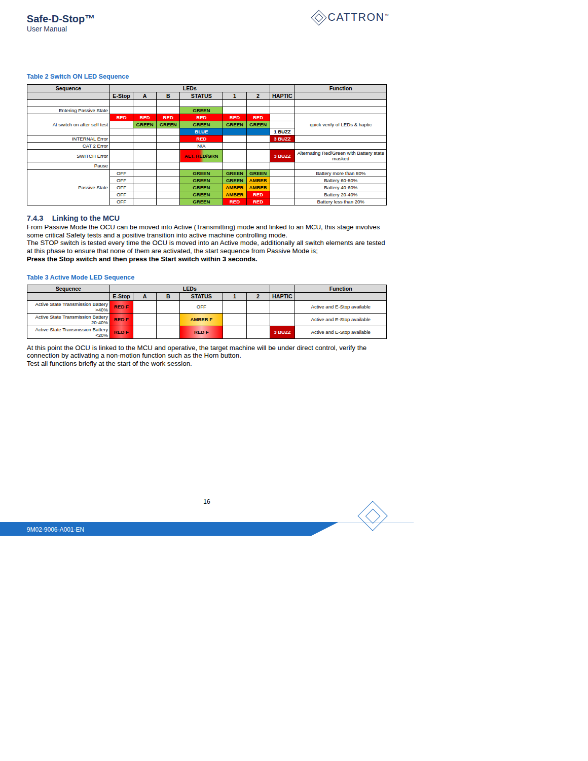Safe-D-Stop™
User Manual
CATTRON™
Table 2 Switch ON LED Sequence
| Sequence | LEDs | | Function |
| | E-Stop | A | B | STATUS | 1 | 2 | HAPTIC | |
| Entering Passive State | | | | GREEN | | | | |
| At switch on after self test | RED | RED | RED | RED | RED | RED | | quick verify of LEDs & haptic |
| | GREEN | GREEN | GREEN | GREEN | GREEN | |
| | | | BLUE | | | 1 BUZZ |
| INTERNAL Error | | | | RED | | | 3 BUZZ | |
| CAT 2 Error | | | | N/A | | | | |
| SWITCH Error | | | | ALT. RED/GRN | | | 3 BUZZ | Alternating Red/Green with Battery state masked |
| Pause | | | | | | | | |
| | OFF | | | GREEN | GREEN | GREEN | | Battery more than 80% |
| | OFF | | | GREEN | GREEN | AMBER | | Battery 60-80% |
| Passive State | OFF | | | GREEN | AMBER | AMBER | | Battery 40-60% |
| | OFF | | | GREEN | AMBER | RED | | Battery 20-40% |
| | OFF | | | GREEN | RED | RED | | Battery less than 20% |
7.4.3 Linking to the MCU
From Passive Mode the OCU can be moved into Active (Transmitting) mode and linked to an MCU, this stage involves some critical Safety tests and a positive transition into active machine controlling mode.
The STOP switch is tested every time the OCU is moved into an Active mode, additionally all switch elements are tested at this phase to ensure that none of them are activated, the start sequence from Passive Mode is;
Press the Stop switch and then press the Start switch within 3 seconds.
Table 3 Active Mode LED Sequence
| Sequence | LEDs | | Function |
| | E-Stop | A | B | STATUS | 1 | 2 | HAPTIC | |
| Active State Transmission Battery >40% | RED F | | | OFF | | | | Active and E-Stop available |
| Active State Transmission Battery 20-40% | RED F | | | AMBER F | | | | Active and E-Stop available |
| Active State Transmission Battery <20% | RED F | | | RED F | | | 3 BUZZ | Active and E-Stop available |
At this point the OCU is linked to the MCU and operative, the target machine will be under direct control, verify the connection by activating a non-motion function such as the Horn button.
Test all functions briefly at the start of the work session.
16
9M02-9006-A001-EN